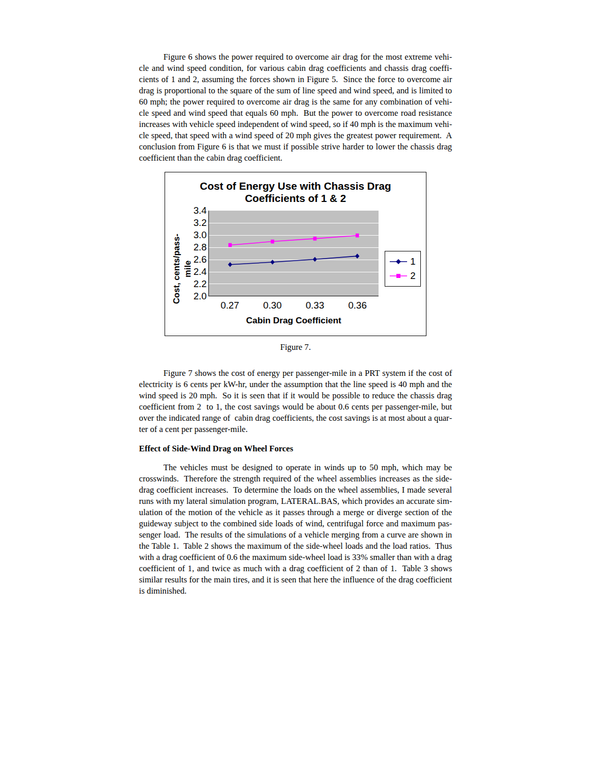Figure 6 shows the power required to overcome air drag for the most extreme vehicle and wind speed condition, for various cabin drag coefficients and chassis drag coefficients of 1 and 2, assuming the forces shown in Figure 5. Since the force to overcome air drag is proportional to the square of the sum of line speed and wind speed, and is limited to 60 mph; the power required to overcome air drag is the same for any combination of vehicle speed and wind speed that equals 60 mph. But the power to overcome road resistance increases with vehicle speed independent of wind speed, so if 40 mph is the maximum vehicle speed, that speed with a wind speed of 20 mph gives the greatest power requirement. A conclusion from Figure 6 is that we must if possible strive harder to lower the chassis drag coefficient than the cabin drag coefficient.
Cost of Energy Use with Chassis Drag
Coefficients of 1 & 2
Cost, cents/pass-mile
3.4 3.2 3.0 2.8 2.6 2.4 2.2 2.0
0.27 0.30 0.33 0.36
Cabin Drag Coefficient
1
2
Figure 7.
Figure 7 shows the cost of energy per passenger-mile in a PRT system if the cost of electricity is 6 cents per kW-hr, under the assumption that the line speed is 40 mph and the wind speed is 20 mph. So it is seen that if it would be possible to reduce the chassis drag coefficient from 2 to 1, the cost savings would be about 0.6 cents per passenger-mile, but over the indicated range of cabin drag coefficients, the cost savings is at most about a quarter of a cent per passenger-mile.
Effect of Side-Wind Drag on Wheel Forces
The vehicles must be designed to operate in winds up to 50 mph, which may be crosswinds. Therefore the strength required of the wheel assemblies increases as the side-drag coefficient increases. To determine the loads on the wheel assemblies, I made several runs with my lateral simulation program, LATERAL.BAS, which provides an accurate simulation of the motion of the vehicle as it passes through a merge or diverge section of the guideway subject to the combined side loads of wind, centrifugal force and maximum passenger load. The results of the simulations of a vehicle merging from a curve are shown in the Table 1. Table 2 shows the maximum of the side-wheel loads and the load ratios. Thus with a drag coefficient of 0.6 the maximum side-wheel load is 33% smaller than with a drag coefficient of 1, and twice as much with a drag coefficient of 2 than of 1. Table 3 shows similar results for the main tires, and it is seen that here the influence of the drag coefficient is diminished.